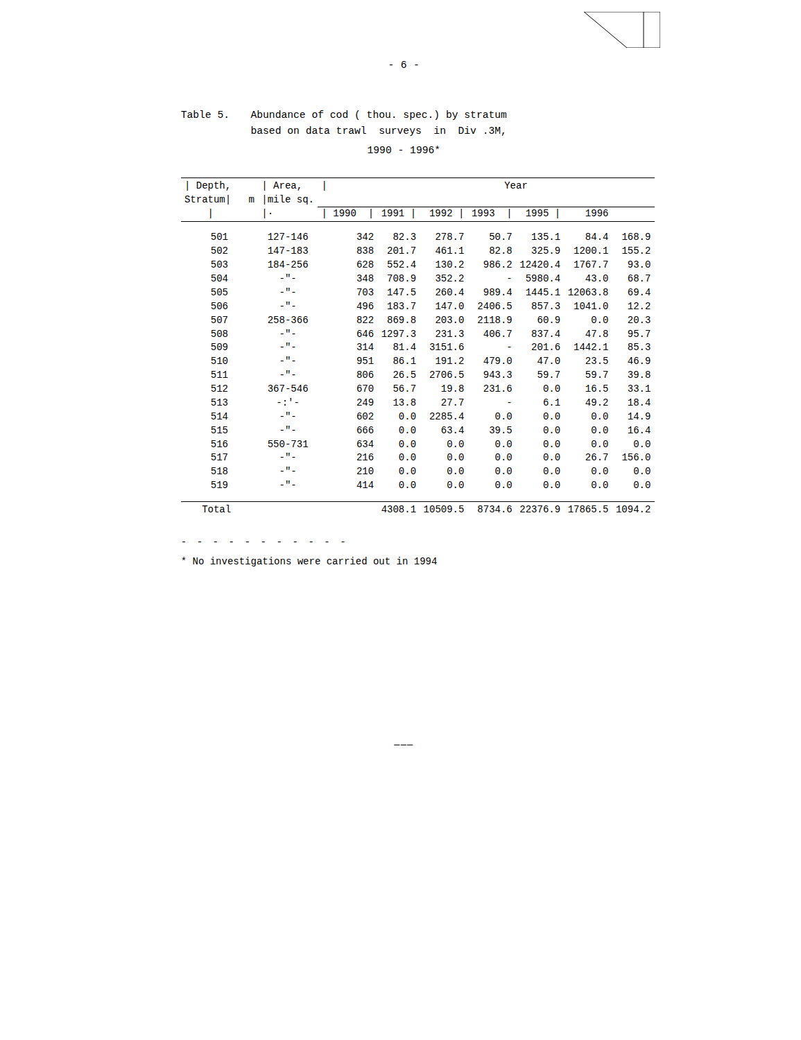- 6 -
Table 5. Abundance of cod ( thou. spec.) by stratum based on data trawl surveys in Div .3M, 1990 - 1996*
| / Depth, | / Area, | / | Year |
| Stratum / m | / mile sq. | |
| / | / · | / 1990 / | 1991 / | 1992 / | 1993 / | 1995 / | 1996 |
| 501 | 127-146 | 342 | 82.3 | 278.7 | 50.7 | 135.1 | 84.4 | 168.9 |
| 502 | 147-183 | 838 | 201.7 | 461.1 | 82.8 | 325.9 | 1200.1 | 155.2 |
| 503 | 184-256 | 628 | 552.4 | 130.2 | 986.2 | 12420.4 | 1767.7 | 93.0 |
| 504 | -"- | 348 | 708.9 | 352.2 | - | 5980.4 | 43.0 | 68.7 |
| 505 | -"- | 703 | 147.5 | 260.4 | 989.4 | 1445.1 | 12063.8 | 69.4 |
| 506 | -"- | 496 | 183.7 | 147.0 | 2406.5 | 857.3 | 1041.0 | 12.2 |
| 507 | 258-366 | 822 | 869.8 | 203.0 | 2118.9 | 60.9 | 0.0 | 20.3 |
| 508 | -"- | 646 | 1297.3 | 231.3 | 406.7 | 837.4 | 47.8 | 95.7 |
| 509 | -"- | 314 | 81.4 | 3151.6 | - | 201.6 | 1442.1 | 85.3 |
| 510 | -"- | 951 | 86.1 | 191.2 | 479.0 | 47.0 | 23.5 | 46.9 |
| 511 | -"- | 806 | 26.5 | 2706.5 | 943.3 | 59.7 | 59.7 | 39.8 |
| 512 | 367-546 | 670 | 56.7 | 19.8 | 231.6 | 0.0 | 16.5 | 33.1 |
| 513 | -:'- | 249 | 13.8 | 27.7 | - | 6.1 | 49.2 | 18.4 |
| 514 | -"- | 602 | 0.0 | 2285.4 | 0.0 | 0.0 | 0.0 | 14.9 |
| 515 | -"- | 666 | 0.0 | 63.4 | 39.5 | 0.0 | 0.0 | 16.4 |
| 516 | 550-731 | 634 | 0.0 | 0.0 | 0.0 | 0.0 | 0.0 | 0.0 |
| 517 | -"- | 216 | 0.0 | 0.0 | 0.0 | 0.0 | 26.7 | 156.0 |
| 518 | -"- | 210 | 0.0 | 0.0 | 0.0 | 0.0 | 0.0 | 0.0 |
| 519 | -"- | 414 | 0.0 | 0.0 | 0.0 | 0.0 | 0.0 | 0.0 |
| Total | | 4308.1 | 10509.5 | 8734.6 | 22376.9 | 17865.5 | 1094.2 |
- - - - - - - - - - -
* No investigations were carried out in 1994
———